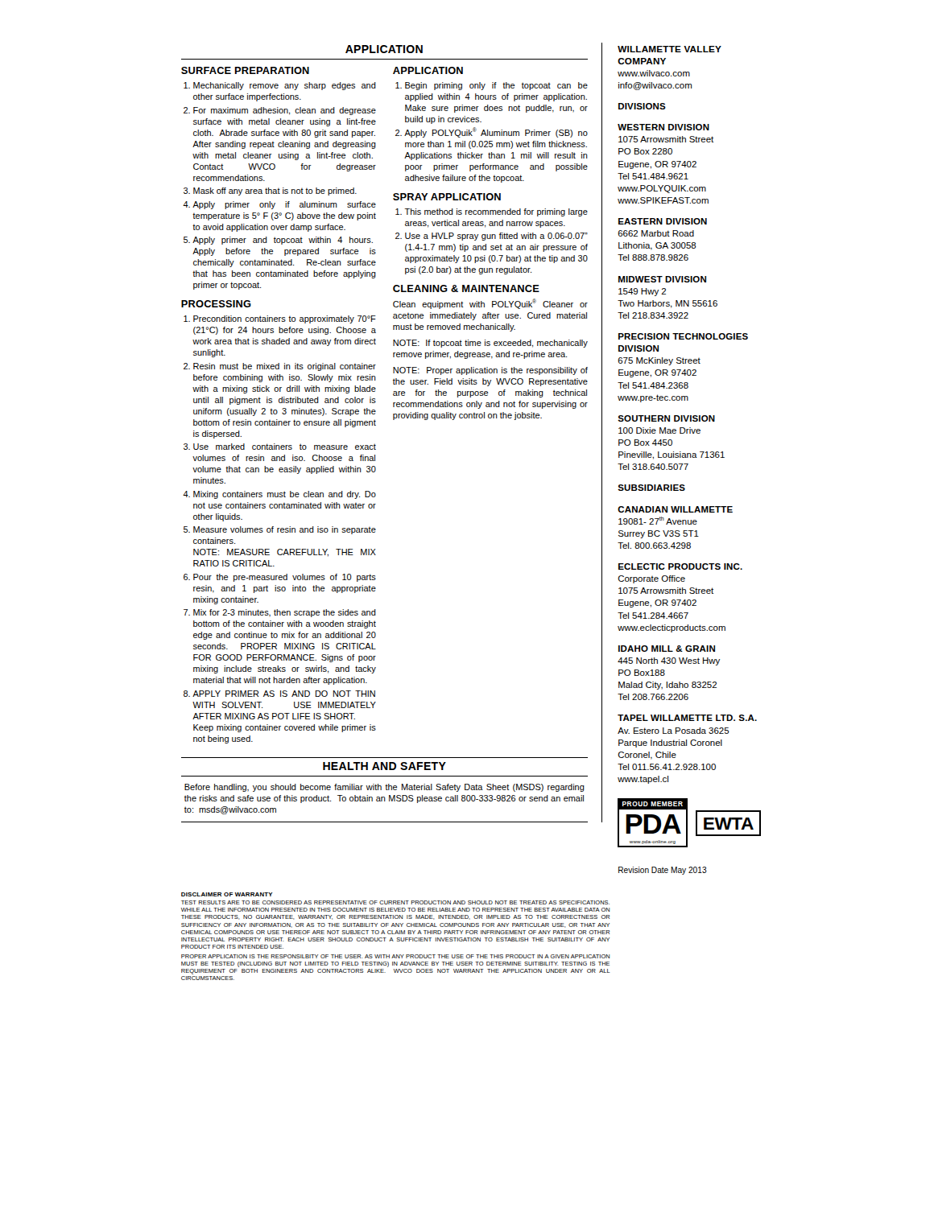APPLICATION
SURFACE PREPARATION
Mechanically remove any sharp edges and other surface imperfections.
For maximum adhesion, clean and degrease surface with metal cleaner using a lint-free cloth. Abrade surface with 80 grit sand paper. After sanding repeat cleaning and degreasing with metal cleaner using a lint-free cloth. Contact WVCO for degreaser recommendations.
Mask off any area that is not to be primed.
Apply primer only if aluminum surface temperature is 5° F (3° C) above the dew point to avoid application over damp surface.
Apply primer and topcoat within 4 hours. Apply before the prepared surface is chemically contaminated. Re-clean surface that has been contaminated before applying primer or topcoat.
PROCESSING
Precondition containers to approximately 70°F (21°C) for 24 hours before using. Choose a work area that is shaded and away from direct sunlight.
Resin must be mixed in its original container before combining with iso. Slowly mix resin with a mixing stick or drill with mixing blade until all pigment is distributed and color is uniform (usually 2 to 3 minutes). Scrape the bottom of resin container to ensure all pigment is dispersed.
Use marked containers to measure exact volumes of resin and iso. Choose a final volume that can be easily applied within 30 minutes.
Mixing containers must be clean and dry. Do not use containers contaminated with water or other liquids.
Measure volumes of resin and iso in separate containers.
NOTE: MEASURE CAREFULLY, THE MIX RATIO IS CRITICAL.
Pour the pre-measured volumes of 10 parts resin, and 1 part iso into the appropriate mixing container.
Mix for 2-3 minutes, then scrape the sides and bottom of the container with a wooden straight edge and continue to mix for an additional 20 seconds. PROPER MIXING IS CRITICAL FOR GOOD PERFORMANCE. Signs of poor mixing include streaks or swirls, and tacky material that will not harden after application.
APPLY PRIMER AS IS AND DO NOT THIN WITH SOLVENT. USE IMMEDIATELY AFTER MIXING AS POT LIFE IS SHORT.
Keep mixing container covered while primer is not being used.
APPLICATION
Begin priming only if the topcoat can be applied within 4 hours of primer application. Make sure primer does not puddle, run, or build up in crevices.
Apply POLYQuik® Aluminum Primer (SB) no more than 1 mil (0.025 mm) wet film thickness. Applications thicker than 1 mil will result in poor primer performance and possible adhesive failure of the topcoat.
SPRAY APPLICATION
This method is recommended for priming large areas, vertical areas, and narrow spaces.
Use a HVLP spray gun fitted with a 0.06-0.07” (1.4-1.7 mm) tip and set at an air pressure of approximately 10 psi (0.7 bar) at the tip and 30 psi (2.0 bar) at the gun regulator.
CLEANING & MAINTENANCE
Clean equipment with POLYQuik® Cleaner or acetone immediately after use. Cured material must be removed mechanically.
NOTE: If topcoat time is exceeded, mechanically remove primer, degrease, and re-prime area.
NOTE: Proper application is the responsibility of the user. Field visits by WVCO Representative are for the purpose of making technical recommendations only and not for supervising or providing quality control on the jobsite.
HEALTH AND SAFETY
Before handling, you should become familiar with the Material Safety Data Sheet (MSDS) regarding the risks and safe use of this product. To obtain an MSDS please call 800-333-9826 or send an email to: msds@wilvaco.com
WILLAMETTE VALLEY COMPANY
www.wilvaco.com
info@wilvaco.com
DIVISIONS
WESTERN DIVISION
1075 Arrowsmith Street
PO Box 2280
Eugene, OR 97402
Tel 541.484.9621
www.POLYQUIK.com
www.SPIKEFAST.com
EASTERN DIVISION
6662 Marbut Road
Lithonia, GA 30058
Tel 888.878.9826
MIDWEST DIVISION
1549 Hwy 2
Two Harbors, MN 55616
Tel 218.834.3922
PRECISION TECHNOLOGIES DIVISION
675 McKinley Street
Eugene, OR 97402
Tel 541.484.2368
www.pre-tec.com
SOUTHERN DIVISION
100 Dixie Mae Drive
PO Box 4450
Pineville, Louisiana 71361
Tel 318.640.5077
SUBSIDIARIES
CANADIAN WILLAMETTE
19081- 27th Avenue
Surrey BC V3S 5T1
Tel. 800.663.4298
ECLECTIC PRODUCTS INC.
Corporate Office
1075 Arrowsmith Street
Eugene, OR 97402
Tel 541.284.4667
www.eclecticproducts.com
IDAHO MILL & GRAIN
445 North 430 West Hwy
PO Box188
Malad City, Idaho 83252
Tel 208.766.2206
TAPEL WILLAMETTE LTD. S.A.
Av. Estero La Posada 3625
Parque Industrial Coronel
Coronel, Chile
Tel 011.56.41.2.928.100
www.tapel.cl
PROUD MEMBER
PDA
www.pda-online.org
EWTA
Revision Date May 2013
DISCLAIMER OF WARRANTY
TEST RESULTS ARE TO BE CONSIDERED AS REPRESENTATIVE OF CURRENT PRODUCTION AND SHOULD NOT BE TREATED AS SPECIFICATIONS. WHILE ALL THE INFORMATION PRESENTED IN THIS DOCUMENT IS BELIEVED TO BE RELIABLE AND TO REPRESENT THE BEST AVAILABLE DATA ON THESE PRODUCTS, NO GUARANTEE, WARRANTY, OR REPRESENTATION IS MADE, INTENDED, OR IMPLIED AS TO THE CORRECTNESS OR SUFFICIENCY OF ANY INFORMATION, OR AS TO THE SUITABILITY OF ANY CHEMICAL COMPOUNDS FOR ANY PARTICULAR USE, OR THAT ANY CHEMICAL COMPOUNDS OR USE THEREOF ARE NOT SUBJECT TO A CLAIM BY A THIRD PARTY FOR INFRINGEMENT OF ANY PATENT OR OTHER INTELLECTUAL PROPERTY RIGHT. EACH USER SHOULD CONDUCT A SUFFICIENT INVESTIGATION TO ESTABLISH THE SUITABILITY OF ANY PRODUCT FOR ITS INTENDED USE.
PROPER APPLICATION IS THE RESPONSILBITY OF THE USER. AS WITH ANY PRODUCT THE USE OF THE THIS PRODUCT IN A GIVEN APPLICATION MUST BE TESTED (INCLUDING BUT NOT LIMITED TO FIELD TESTING) IN ADVANCE BY THE USER TO DETERMINE SUITIBILITY. TESTING IS THE REQUIREMENT OF BOTH ENGINEERS AND CONTRACTORS ALIKE. WVCO DOES NOT WARRANT THE APPLICATION UNDER ANY OR ALL CIRCUMSTANCES.